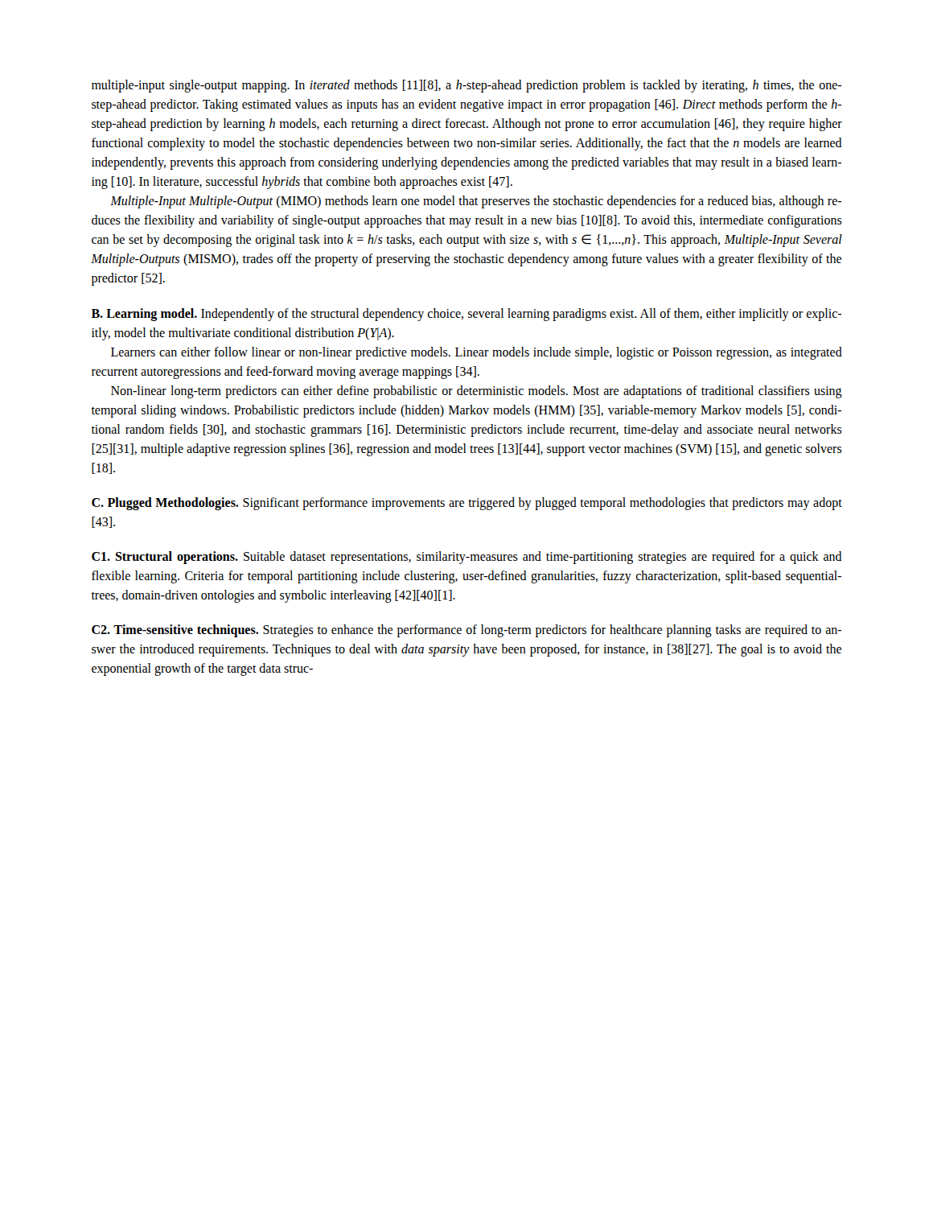multiple-input single-output mapping. In iterated methods [11][8], a h-step-ahead prediction problem is tackled by iterating, h times, the one-step-ahead predictor. Taking estimated values as inputs has an evident negative impact in error propagation [46]. Direct methods perform the h-step-ahead prediction by learning h models, each returning a direct forecast. Although not prone to error accumulation [46], they require higher functional complexity to model the stochastic dependencies between two non-similar series. Additionally, the fact that the n models are learned independently, prevents this approach from considering underlying dependencies among the predicted variables that may result in a biased learning [10]. In literature, successful hybrids that combine both approaches exist [47].
Multiple-Input Multiple-Output (MIMO) methods learn one model that preserves the stochastic dependencies for a reduced bias, although reduces the flexibility and variability of single-output approaches that may result in a new bias [10][8]. To avoid this, intermediate configurations can be set by decomposing the original task into k = h/s tasks, each output with size s, with s ∈ {1,...,n}. This approach, Multiple-Input Several Multiple-Outputs (MISMO), trades off the property of preserving the stochastic dependency among future values with a greater flexibility of the predictor [52].
B. Learning model. Independently of the structural dependency choice, several learning paradigms exist. All of them, either implicitly or explicitly, model the multivariate conditional distribution P(Y|A).
Learners can either follow linear or non-linear predictive models. Linear models include simple, logistic or Poisson regression, as integrated recurrent autoregressions and feed-forward moving average mappings [34].
Non-linear long-term predictors can either define probabilistic or deterministic models. Most are adaptations of traditional classifiers using temporal sliding windows. Probabilistic predictors include (hidden) Markov models (HMM) [35], variable-memory Markov models [5], conditional random fields [30], and stochastic grammars [16]. Deterministic predictors include recurrent, time-delay and associate neural networks [25][31], multiple adaptive regression splines [36], regression and model trees [13][44], support vector machines (SVM) [15], and genetic solvers [18].
C. Plugged Methodologies. Significant performance improvements are triggered by plugged temporal methodologies that predictors may adopt [43].
C1. Structural operations. Suitable dataset representations, similarity-measures and time-partitioning strategies are required for a quick and flexible learning. Criteria for temporal partitioning include clustering, user-defined granularities, fuzzy characterization, split-based sequential-trees, domain-driven ontologies and symbolic interleaving [42][40][1].
C2. Time-sensitive techniques. Strategies to enhance the performance of long-term predictors for healthcare planning tasks are required to answer the introduced requirements. Techniques to deal with data sparsity have been proposed, for instance, in [38][27]. The goal is to avoid the exponential growth of the target data struc-